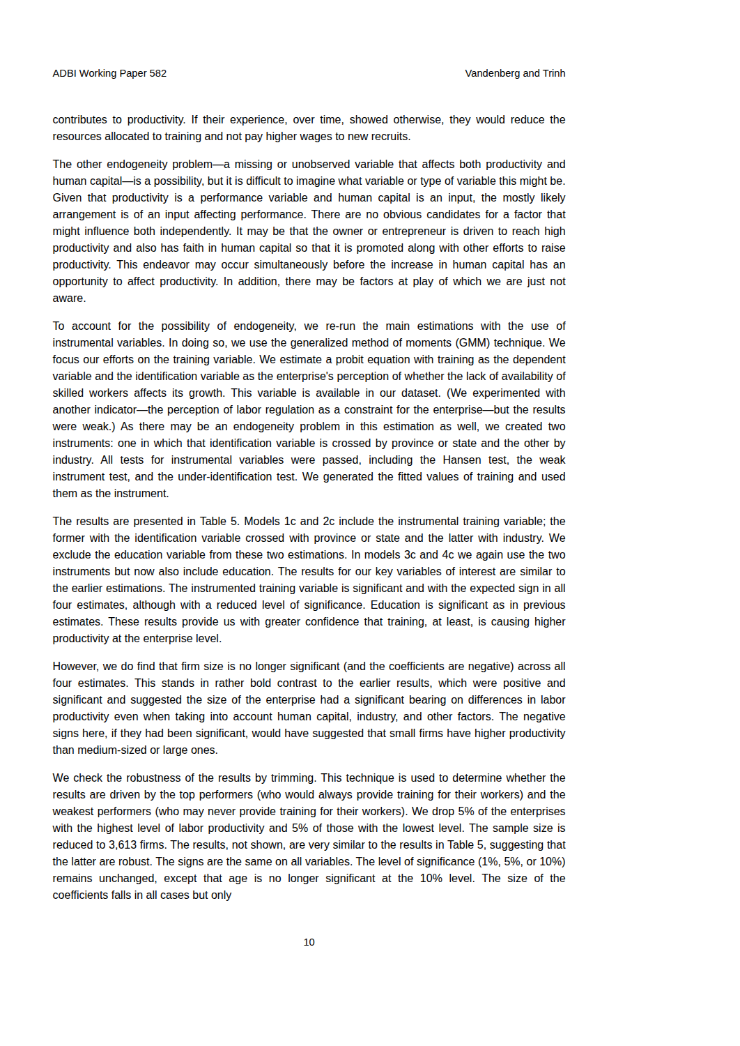ADBI Working Paper 582 Vandenberg and Trinh
contributes to productivity. If their experience, over time, showed otherwise, they would reduce the resources allocated to training and not pay higher wages to new recruits.
The other endogeneity problem—a missing or unobserved variable that affects both productivity and human capital—is a possibility, but it is difficult to imagine what variable or type of variable this might be. Given that productivity is a performance variable and human capital is an input, the mostly likely arrangement is of an input affecting performance. There are no obvious candidates for a factor that might influence both independently. It may be that the owner or entrepreneur is driven to reach high productivity and also has faith in human capital so that it is promoted along with other efforts to raise productivity. This endeavor may occur simultaneously before the increase in human capital has an opportunity to affect productivity. In addition, there may be factors at play of which we are just not aware.
To account for the possibility of endogeneity, we re-run the main estimations with the use of instrumental variables. In doing so, we use the generalized method of moments (GMM) technique. We focus our efforts on the training variable. We estimate a probit equation with training as the dependent variable and the identification variable as the enterprise's perception of whether the lack of availability of skilled workers affects its growth. This variable is available in our dataset. (We experimented with another indicator—the perception of labor regulation as a constraint for the enterprise—but the results were weak.) As there may be an endogeneity problem in this estimation as well, we created two instruments: one in which that identification variable is crossed by province or state and the other by industry. All tests for instrumental variables were passed, including the Hansen test, the weak instrument test, and the under-identification test. We generated the fitted values of training and used them as the instrument.
The results are presented in Table 5. Models 1c and 2c include the instrumental training variable; the former with the identification variable crossed with province or state and the latter with industry. We exclude the education variable from these two estimations. In models 3c and 4c we again use the two instruments but now also include education. The results for our key variables of interest are similar to the earlier estimations. The instrumented training variable is significant and with the expected sign in all four estimates, although with a reduced level of significance. Education is significant as in previous estimates. These results provide us with greater confidence that training, at least, is causing higher productivity at the enterprise level.
However, we do find that firm size is no longer significant (and the coefficients are negative) across all four estimates. This stands in rather bold contrast to the earlier results, which were positive and significant and suggested the size of the enterprise had a significant bearing on differences in labor productivity even when taking into account human capital, industry, and other factors. The negative signs here, if they had been significant, would have suggested that small firms have higher productivity than medium-sized or large ones.
We check the robustness of the results by trimming. This technique is used to determine whether the results are driven by the top performers (who would always provide training for their workers) and the weakest performers (who may never provide training for their workers). We drop 5% of the enterprises with the highest level of labor productivity and 5% of those with the lowest level. The sample size is reduced to 3,613 firms. The results, not shown, are very similar to the results in Table 5, suggesting that the latter are robust. The signs are the same on all variables. The level of significance (1%, 5%, or 10%) remains unchanged, except that age is no longer significant at the 10% level. The size of the coefficients falls in all cases but only
10